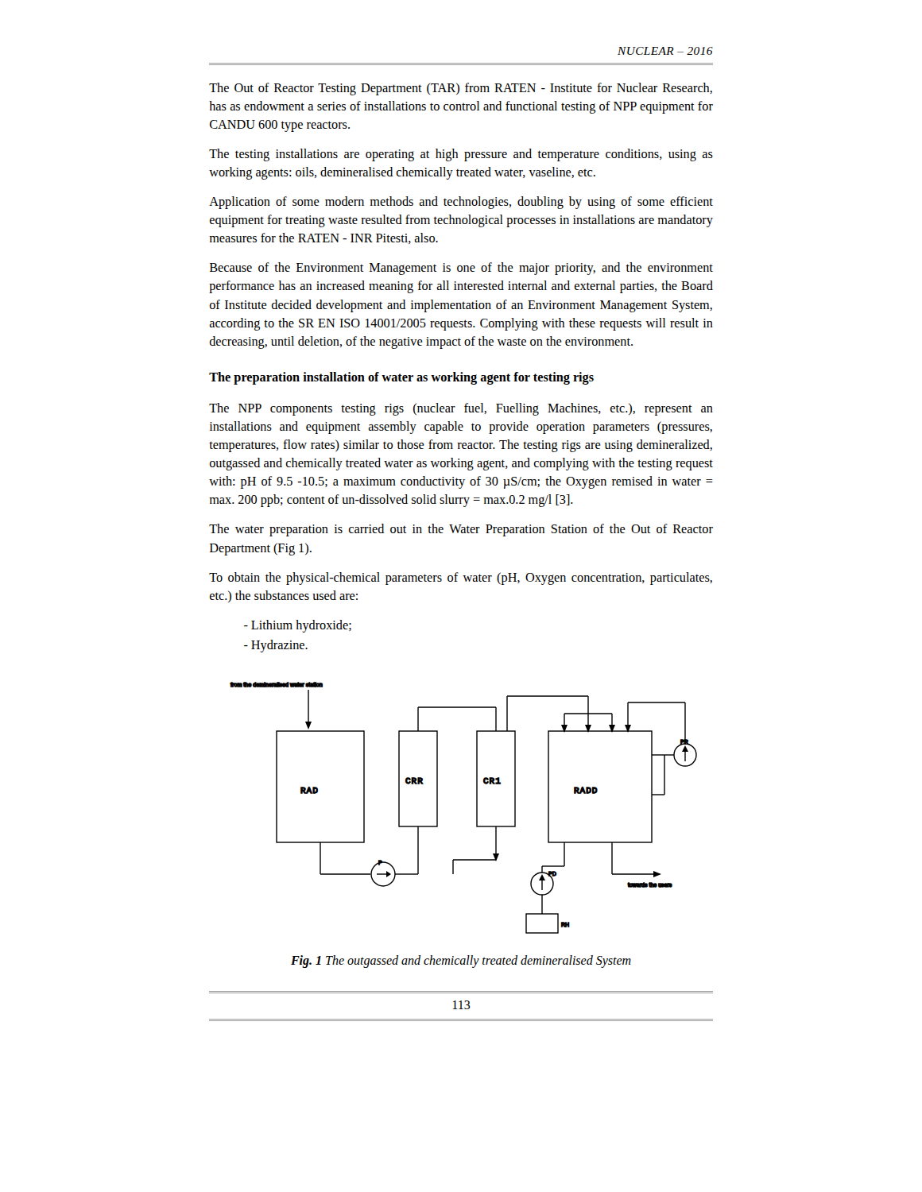NUCLEAR – 2016
The Out of Reactor Testing Department (TAR) from RATEN - Institute for Nuclear Research, has as endowment a series of installations to control and functional testing of NPP equipment for CANDU 600 type reactors.
The testing installations are operating at high pressure and temperature conditions, using as working agents: oils, demineralised chemically treated water, vaseline, etc.
Application of some modern methods and technologies, doubling by using of some efficient equipment for treating waste resulted from technological processes in installations are mandatory measures for the RATEN - INR Pitesti, also.
Because of the Environment Management is one of the major priority, and the environment performance has an increased meaning for all interested internal and external parties, the Board of Institute decided development and implementation of an Environment Management System, according to the SR EN ISO 14001/2005 requests. Complying with these requests will result in decreasing, until deletion, of the negative impact of the waste on the environment.
The preparation installation of water as working agent for testing rigs
The NPP components testing rigs (nuclear fuel, Fuelling Machines, etc.), represent an installations and equipment assembly capable to provide operation parameters (pressures, temperatures, flow rates) similar to those from reactor. The testing rigs are using demineralized, outgassed and chemically treated water as working agent, and complying with the testing request with: pH of 9.5 -10.5; a maximum conductivity of 30 µS/cm; the Oxygen remised in water = max. 200 ppb; content of un-dissolved solid slurry = max.0.2 mg/l [3].
The water preparation is carried out in the Water Preparation Station of the Out of Reactor Department (Fig 1).
To obtain the physical-chemical parameters of water (pH, Oxygen concentration, particulates, etc.) the substances used are:
- Lithium hydroxide;
- Hydrazine.
from the demineralised water station RAD CRR CR1 RADD P PR towards the users PD RH
Fig. 1 The outgassed and chemically treated demineralised System
113